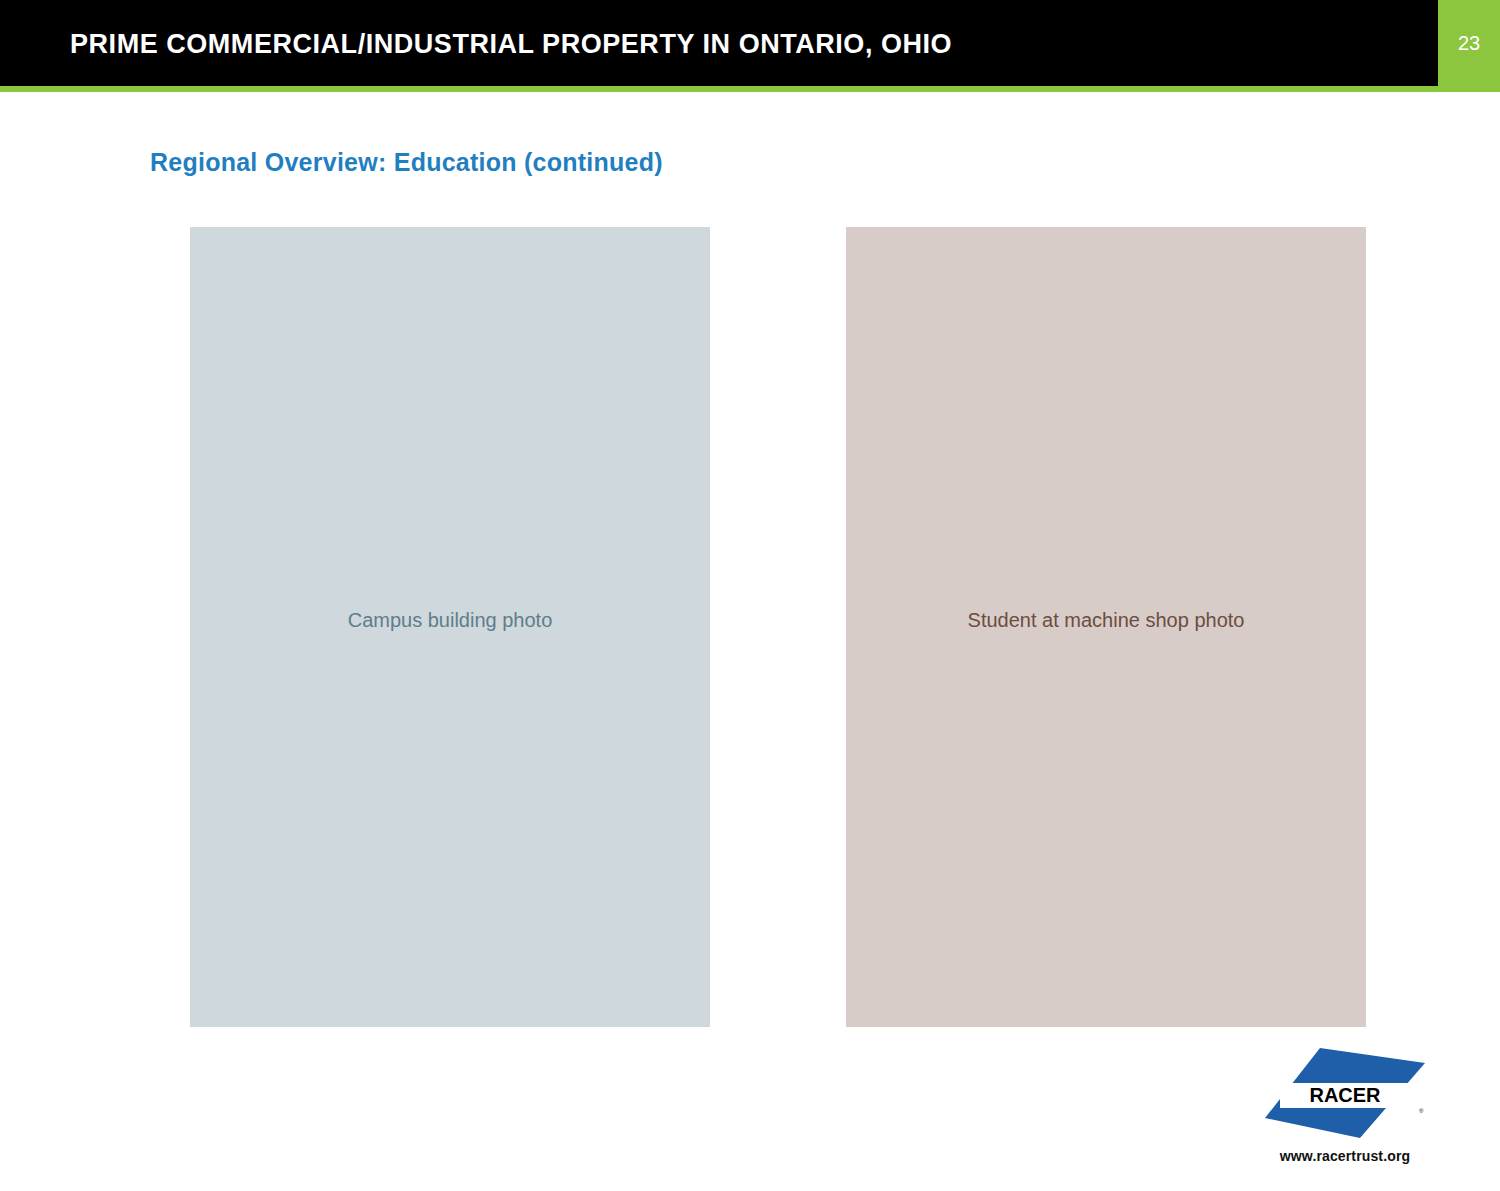Prime Commercial/Industrial Property in Ontario, Ohio
23
Regional Overview: Education (continued)
www.racertrust.org